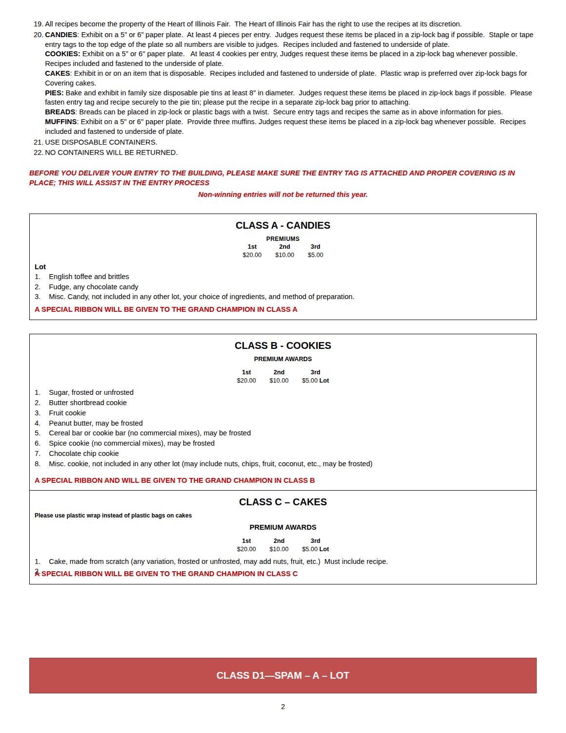19. All recipes become the property of the Heart of Illinois Fair. The Heart of Illinois Fair has the right to use the recipes at its discretion.
20. CANDIES: Exhibit on a 5” or 6” paper plate. At least 4 pieces per entry. Judges request these items be placed in a zip-lock bag if possible. Staple or tape entry tags to the top edge of the plate so all numbers are visible to judges. Recipes included and fastened to underside of plate.
COOKIES: Exhibit on a 5" or 6" paper plate. At least 4 cookies per entry, Judges request these items be placed in a zip-lock bag whenever possible. Recipes included and fastened to the underside of plate.
CAKES: Exhibit in or on an item that is disposable. Recipes included and fastened to underside of plate. Plastic wrap is preferred over zip-lock bags for Covering cakes.
PIES: Bake and exhibit in family size disposable pie tins at least 8" in diameter. Judges request these items be placed in zip-lock bags if possible. Please fasten entry tag and recipe securely to the pie tin; please put the recipe in a separate zip-lock bag prior to attaching.
BREADS: Breads can be placed in zip-lock or plastic bags with a twist. Secure entry tags and recipes the same as in above information for pies.
MUFFINS: Exhibit on a 5" or 6" paper plate. Provide three muffins. Judges request these items be placed in a zip-lock bag whenever possible. Recipes included and fastened to underside of plate.
21. USE DISPOSABLE CONTAINERS.
22. NO CONTAINERS WILL BE RETURNED.
BEFORE YOU DELIVER YOUR ENTRY TO THE BUILDING, PLEASE MAKE SURE THE ENTRY TAG IS ATTACHED AND PROPER COVERING IS IN PLACE; THIS WILL ASSIST IN THE ENTRY PROCESS
Non-winning entries will not be returned this year.
CLASS A - CANDIES
PREMIUMS
| 1st | 2nd | 3rd |
| $20.00 | $10.00 | $5.00 |
Lot
1. English toffee and brittles
2. Fudge, any chocolate candy
3. Misc. Candy, not included in any other lot, your choice of ingredients, and method of preparation.
A SPECIAL RIBBON WILL BE GIVEN TO THE GRAND CHAMPION IN CLASS A
CLASS B - COOKIES
PREMIUM AWARDS
| 1st | 2nd | 3rd |
| $20.00 | $10.00 | $5.00 Lot |
1. Sugar, frosted or unfrosted
2. Butter shortbread cookie
3. Fruit cookie
4. Peanut butter, may be frosted
5. Cereal bar or cookie bar (no commercial mixes), may be frosted
6. Spice cookie (no commercial mixes), may be frosted
7. Chocolate chip cookie
8. Misc. cookie, not included in any other lot (may include nuts, chips, fruit, coconut, etc., may be frosted)
A SPECIAL RIBBON AND WILL BE GIVEN TO THE GRAND CHAMPION IN CLASS B
CLASS C – CAKES
Please use plastic wrap instead of plastic bags on cakes
PREMIUM AWARDS
| 1st | 2nd | 3rd |
| $20.00 | $10.00 | $5.00 Lot |
1. Cake, made from scratch (any variation, frosted or unfrosted, may add nuts, fruit, etc.) Must include recipe.
2.
A SPECIAL RIBBON WILL BE GIVEN TO THE GRAND CHAMPION IN CLASS C
CLASS D1—SPAM – A – LOT
2